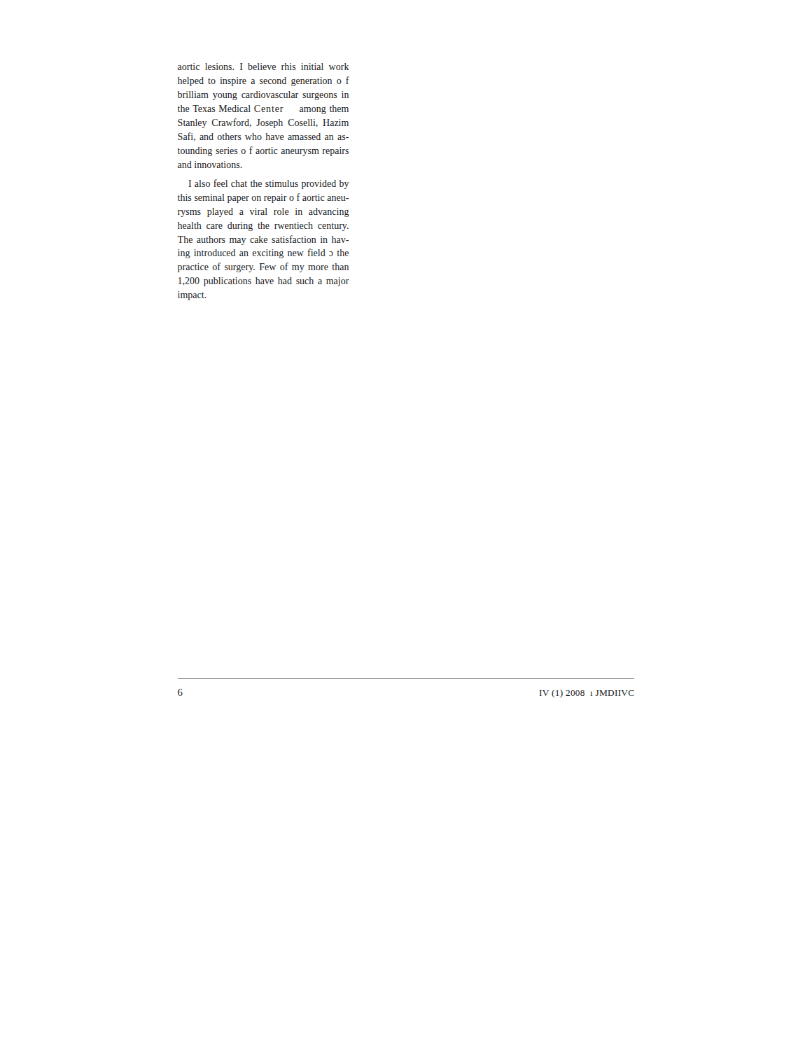aortic lesions. I believe rhis initial work helped to inspire a second generation o f brilliam young cardiovascular surgeons in the Texas Medical Center among them Stanley Crawford, Joseph Coselli, Hazim Safi, and others who have amassed an astounding series o f aortic aneurysm repairs and innovations.
I also feel chat the stimulus provided by this seminal paper on repair o f aortic aneurysms played a viral role in advancing health care during the rwentiech century. The authors may cake satisfaction in having introduced an exciting new field ɔ the practice of surgery. Few of my more than 1,200 publications have had such a major impact.
6 IV (1) 2008 ı JMDIIVC